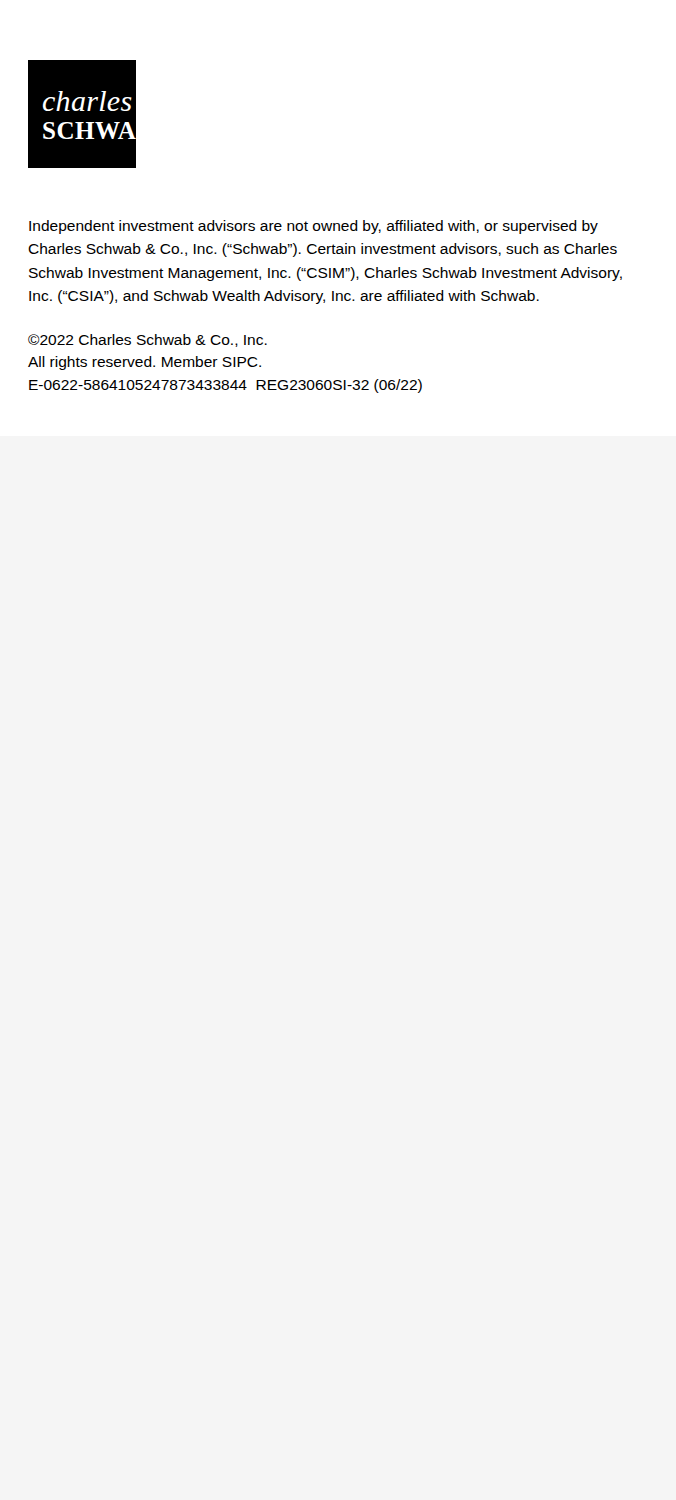charles SCHWAB
Independent investment advisors are not owned by, affiliated with, or supervised by Charles Schwab & Co., Inc. (“Schwab”). Certain investment advisors, such as Charles Schwab Investment Management, Inc. (“CSIM”), Charles Schwab Investment Advisory, Inc. (“CSIA”), and Schwab Wealth Advisory, Inc. are affiliated with Schwab.
©2022 Charles Schwab & Co., Inc.
All rights reserved. Member SIPC.
E-0622-5864105247873433844 REG23060SI-32 (06/22)